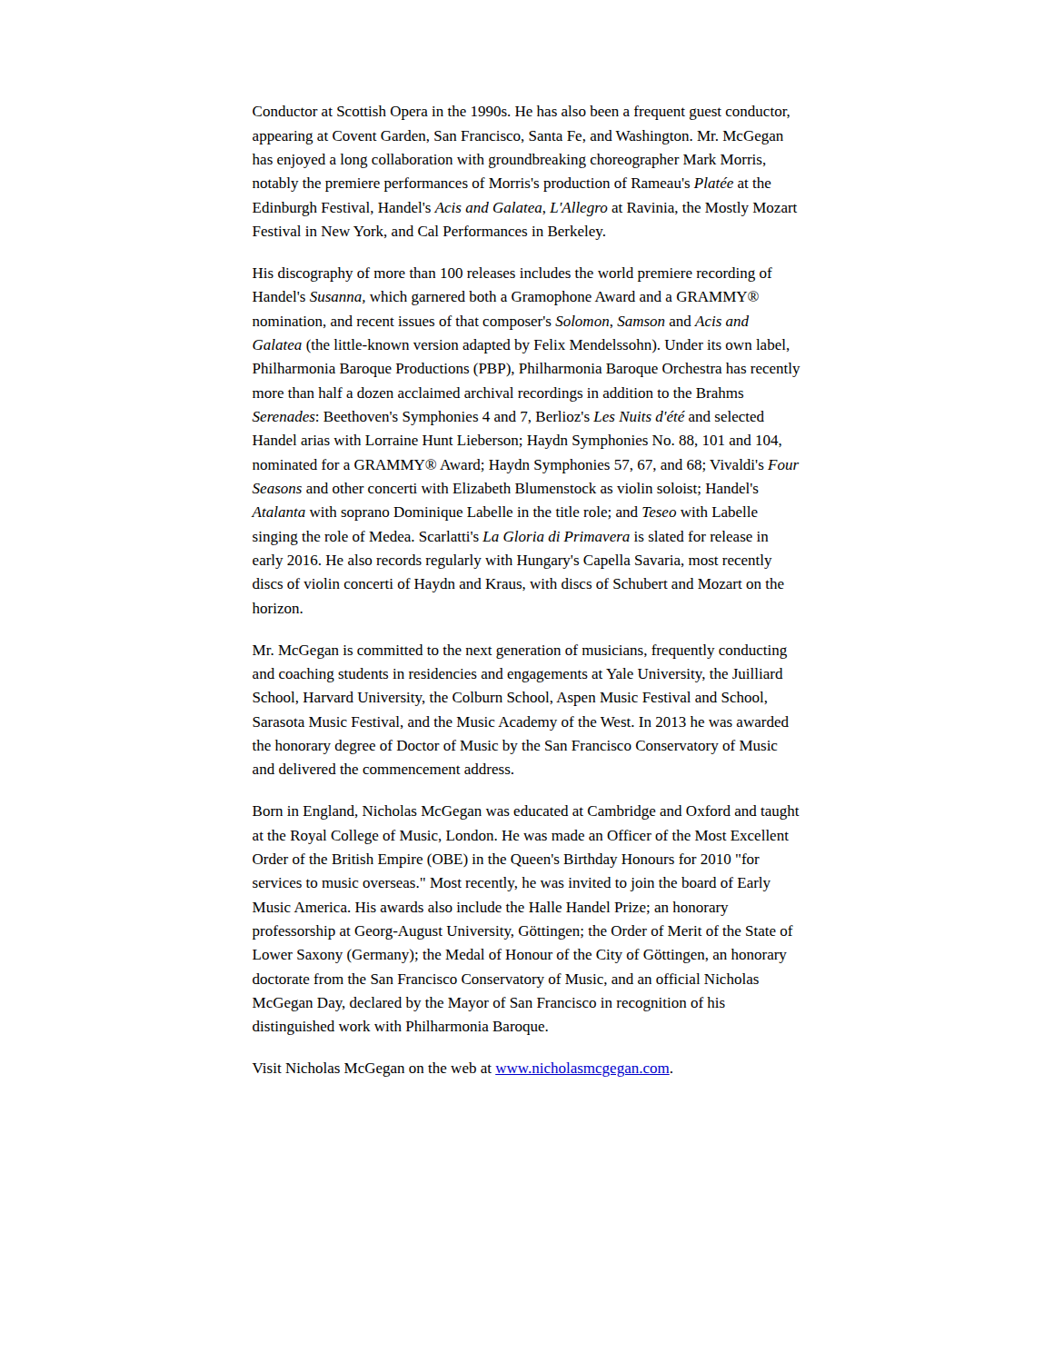Conductor at Scottish Opera in the 1990s. He has also been a frequent guest conductor, appearing at Covent Garden, San Francisco, Santa Fe, and Washington. Mr. McGegan has enjoyed a long collaboration with groundbreaking choreographer Mark Morris, notably the premiere performances of Morris's production of Rameau's Platée at the Edinburgh Festival, Handel's Acis and Galatea, L'Allegro at Ravinia, the Mostly Mozart Festival in New York, and Cal Performances in Berkeley.
His discography of more than 100 releases includes the world premiere recording of Handel's Susanna, which garnered both a Gramophone Award and a GRAMMY® nomination, and recent issues of that composer's Solomon, Samson and Acis and Galatea (the little-known version adapted by Felix Mendelssohn). Under its own label, Philharmonia Baroque Productions (PBP), Philharmonia Baroque Orchestra has recently more than half a dozen acclaimed archival recordings in addition to the Brahms Serenades: Beethoven's Symphonies 4 and 7, Berlioz's Les Nuits d'été and selected Handel arias with Lorraine Hunt Lieberson; Haydn Symphonies No. 88, 101 and 104, nominated for a GRAMMY® Award; Haydn Symphonies 57, 67, and 68; Vivaldi's Four Seasons and other concerti with Elizabeth Blumenstock as violin soloist; Handel's Atalanta with soprano Dominique Labelle in the title role; and Teseo with Labelle singing the role of Medea. Scarlatti's La Gloria di Primavera is slated for release in early 2016. He also records regularly with Hungary's Capella Savaria, most recently discs of violin concerti of Haydn and Kraus, with discs of Schubert and Mozart on the horizon.
Mr. McGegan is committed to the next generation of musicians, frequently conducting and coaching students in residencies and engagements at Yale University, the Juilliard School, Harvard University, the Colburn School, Aspen Music Festival and School, Sarasota Music Festival, and the Music Academy of the West. In 2013 he was awarded the honorary degree of Doctor of Music by the San Francisco Conservatory of Music and delivered the commencement address.
Born in England, Nicholas McGegan was educated at Cambridge and Oxford and taught at the Royal College of Music, London. He was made an Officer of the Most Excellent Order of the British Empire (OBE) in the Queen's Birthday Honours for 2010 "for services to music overseas." Most recently, he was invited to join the board of Early Music America. His awards also include the Halle Handel Prize; an honorary professorship at Georg-August University, Göttingen; the Order of Merit of the State of Lower Saxony (Germany); the Medal of Honour of the City of Göttingen, an honorary doctorate from the San Francisco Conservatory of Music, and an official Nicholas McGegan Day, declared by the Mayor of San Francisco in recognition of his distinguished work with Philharmonia Baroque.
Visit Nicholas McGegan on the web at www.nicholasmcgegan.com.